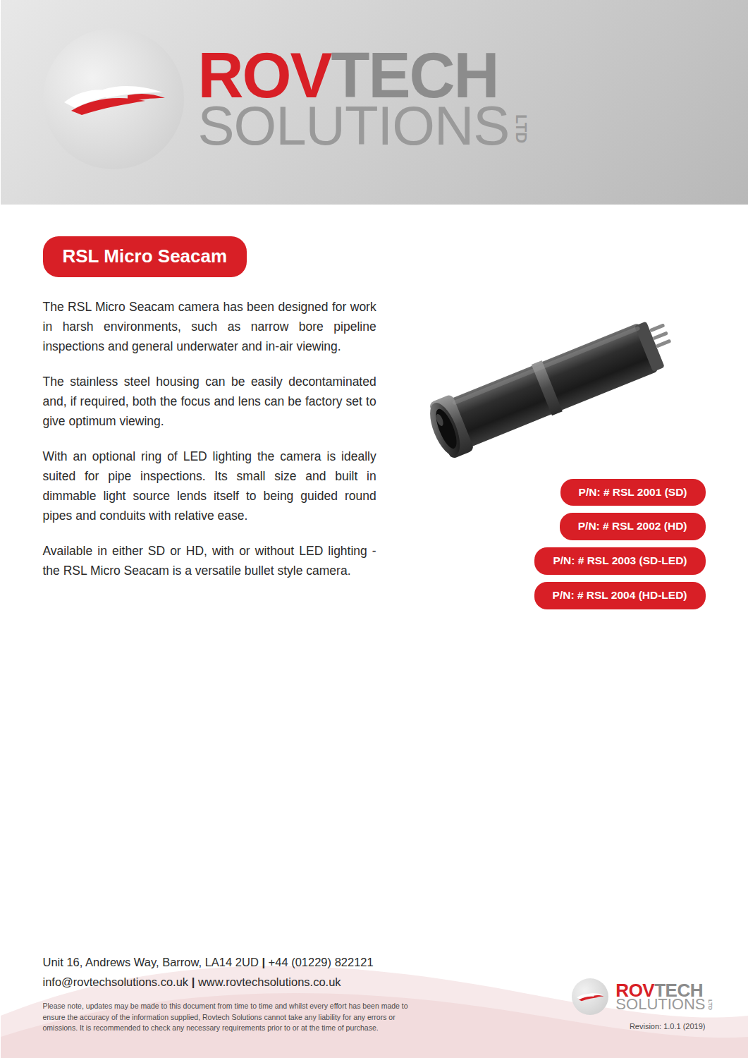ROV TECH
SOLUTIONSLTD
RSL Micro Seacam
The RSL Micro Seacam camera has been designed for work in harsh environments, such as narrow bore pipeline inspections and general underwater and in-air viewing.
The stainless steel housing can be easily decontaminated and, if required, both the focus and lens can be factory set to give optimum viewing.
With an optional ring of LED lighting the camera is ideally suited for pipe inspections. Its small size and built in dimmable light source lends itself to being guided round pipes and conduits with relative ease.
Available in either SD or HD, with or without LED lighting - the RSL Micro Seacam is a versatile bullet style camera.
P/N: # RSL 2001 (SD)
P/N: # RSL 2002 (HD)
P/N: # RSL 2003 (SD-LED)
P/N: # RSL 2004 (HD-LED)
Unit 16, Andrews Way, Barrow, LA14 2UD | +44 (01229) 822121
info@rovtechsolutions.co.uk | www.rovtechsolutions.co.uk
Please note, updates may be made to this document from time to time and whilst every effort has been made to ensure the accuracy of the information supplied, Rovtech Solutions cannot take any liability for any errors or omissions. It is recommended to check any necessary requirements prior to or at the time of purchase.
ROV TECH
SOLUTIONSLTD
Revision: 1.0.1 (2019)